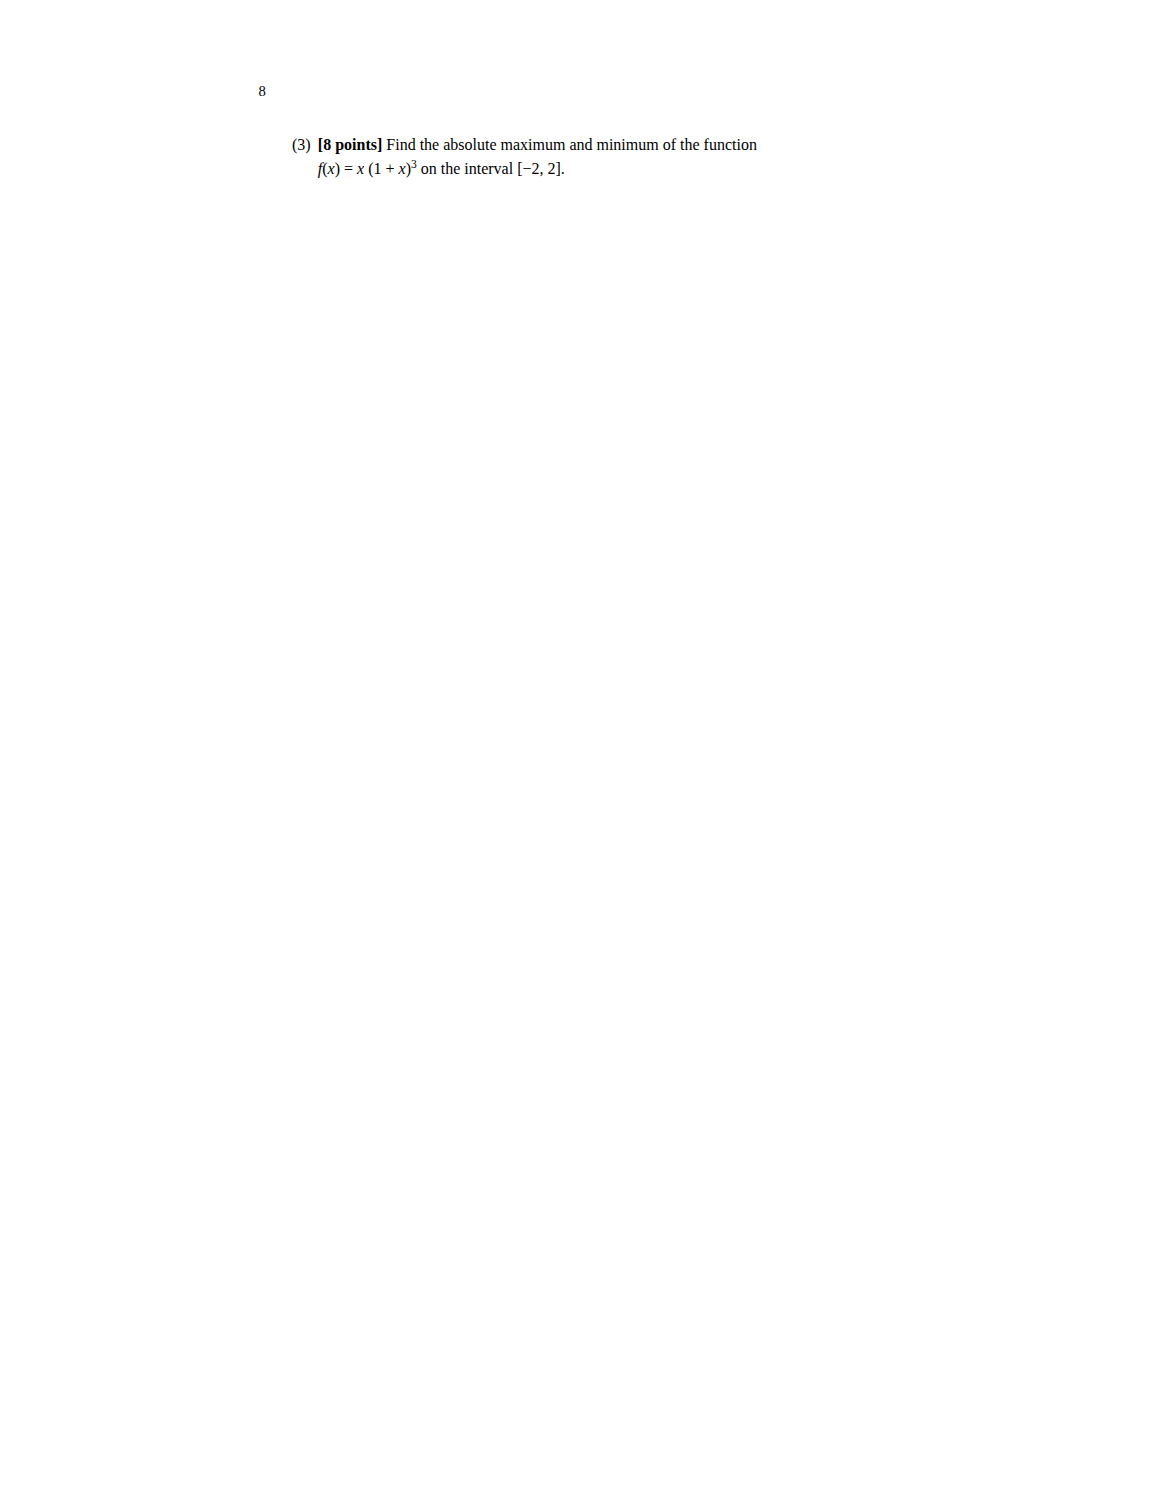8
(3)
[8 points] Find the absolute maximum and minimum of the function
f(x) = x (1 + x)3 on the interval [−2, 2].